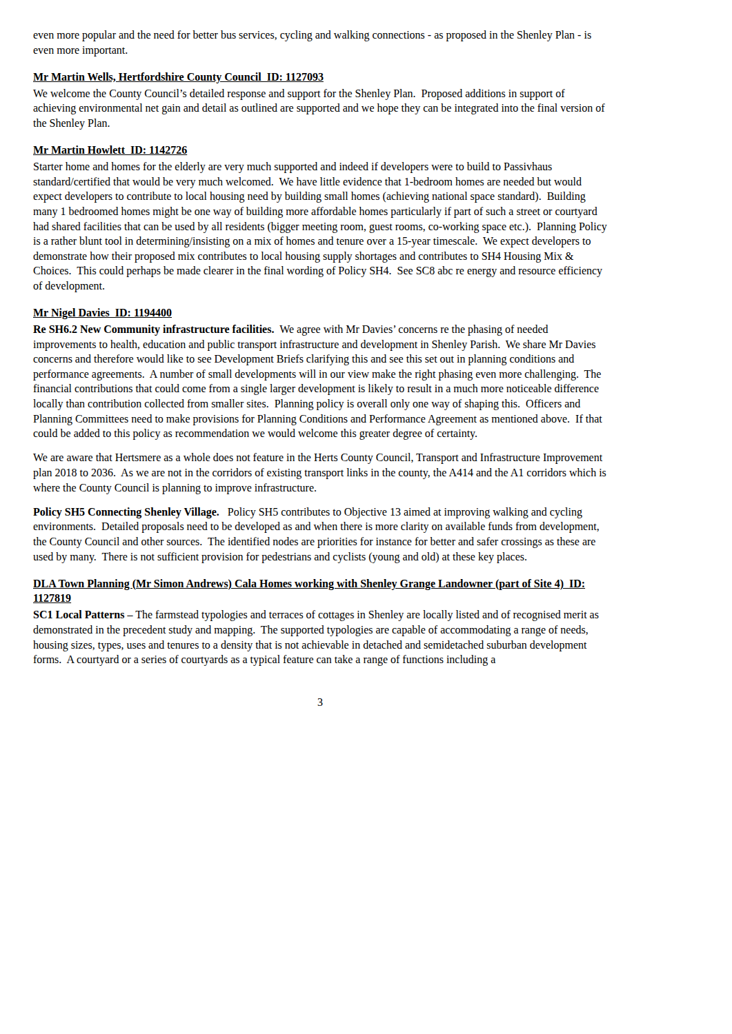even more popular and the need for better bus services, cycling and walking connections - as proposed in the Shenley Plan - is even more important.
Mr Martin Wells, Hertfordshire County Council ID: 1127093
We welcome the County Council’s detailed response and support for the Shenley Plan. Proposed additions in support of achieving environmental net gain and detail as outlined are supported and we hope they can be integrated into the final version of the Shenley Plan.
Mr Martin Howlett ID: 1142726
Starter home and homes for the elderly are very much supported and indeed if developers were to build to Passivhaus standard/certified that would be very much welcomed. We have little evidence that 1-bedroom homes are needed but would expect developers to contribute to local housing need by building small homes (achieving national space standard). Building many 1 bedroomed homes might be one way of building more affordable homes particularly if part of such a street or courtyard had shared facilities that can be used by all residents (bigger meeting room, guest rooms, co-working space etc.). Planning Policy is a rather blunt tool in determining/insisting on a mix of homes and tenure over a 15-year timescale. We expect developers to demonstrate how their proposed mix contributes to local housing supply shortages and contributes to SH4 Housing Mix & Choices. This could perhaps be made clearer in the final wording of Policy SH4. See SC8 abc re energy and resource efficiency of development.
Mr Nigel Davies ID: 1194400
Re SH6.2 New Community infrastructure facilities. We agree with Mr Davies’ concerns re the phasing of needed improvements to health, education and public transport infrastructure and development in Shenley Parish. We share Mr Davies concerns and therefore would like to see Development Briefs clarifying this and see this set out in planning conditions and performance agreements. A number of small developments will in our view make the right phasing even more challenging. The financial contributions that could come from a single larger development is likely to result in a much more noticeable difference locally than contribution collected from smaller sites. Planning policy is overall only one way of shaping this. Officers and Planning Committees need to make provisions for Planning Conditions and Performance Agreement as mentioned above. If that could be added to this policy as recommendation we would welcome this greater degree of certainty.
We are aware that Hertsmere as a whole does not feature in the Herts County Council, Transport and Infrastructure Improvement plan 2018 to 2036. As we are not in the corridors of existing transport links in the county, the A414 and the A1 corridors which is where the County Council is planning to improve infrastructure.
Policy SH5 Connecting Shenley Village. Policy SH5 contributes to Objective 13 aimed at improving walking and cycling environments. Detailed proposals need to be developed as and when there is more clarity on available funds from development, the County Council and other sources. The identified nodes are priorities for instance for better and safer crossings as these are used by many. There is not sufficient provision for pedestrians and cyclists (young and old) at these key places.
DLA Town Planning (Mr Simon Andrews) Cala Homes working with Shenley Grange Landowner (part of Site 4) ID: 1127819
SC1 Local Patterns – The farmstead typologies and terraces of cottages in Shenley are locally listed and of recognised merit as demonstrated in the precedent study and mapping. The supported typologies are capable of accommodating a range of needs, housing sizes, types, uses and tenures to a density that is not achievable in detached and semidetached suburban development forms. A courtyard or a series of courtyards as a typical feature can take a range of functions including a
3